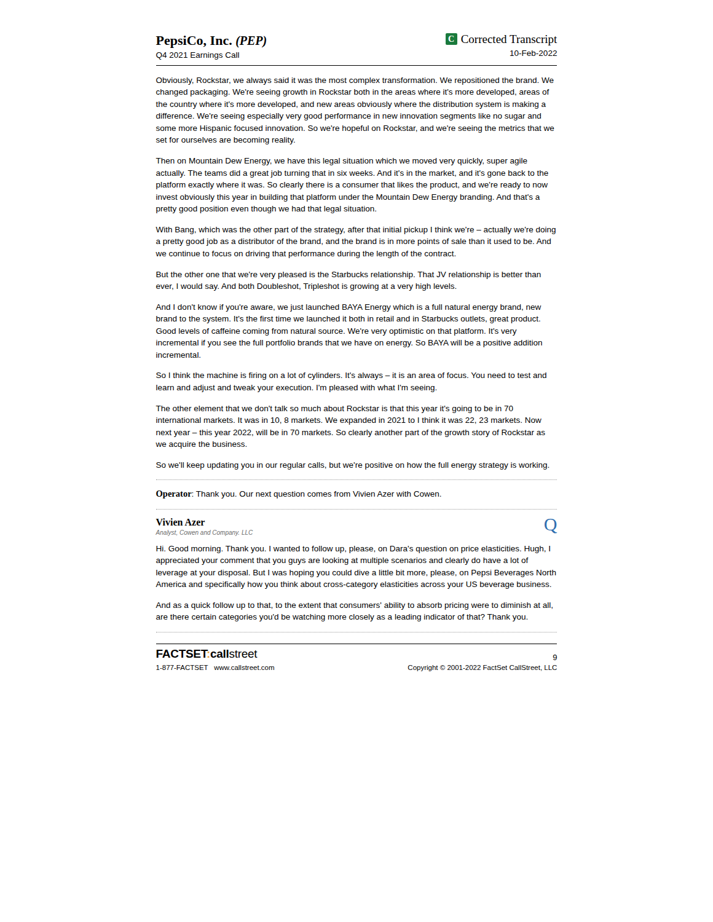PepsiCo, Inc. (PEP)
Q4 2021 Earnings Call
CCorrected Transcript
10-Feb-2022
Obviously, Rockstar, we always said it was the most complex transformation. We repositioned the brand. We changed packaging. We're seeing growth in Rockstar both in the areas where it's more developed, areas of the country where it's more developed, and new areas obviously where the distribution system is making a difference. We're seeing especially very good performance in new innovation segments like no sugar and some more Hispanic focused innovation. So we're hopeful on Rockstar, and we're seeing the metrics that we set for ourselves are becoming reality.
Then on Mountain Dew Energy, we have this legal situation which we moved very quickly, super agile actually. The teams did a great job turning that in six weeks. And it's in the market, and it's gone back to the platform exactly where it was. So clearly there is a consumer that likes the product, and we're ready to now invest obviously this year in building that platform under the Mountain Dew Energy branding. And that's a pretty good position even though we had that legal situation.
With Bang, which was the other part of the strategy, after that initial pickup I think we're – actually we're doing a pretty good job as a distributor of the brand, and the brand is in more points of sale than it used to be. And we continue to focus on driving that performance during the length of the contract.
But the other one that we're very pleased is the Starbucks relationship. That JV relationship is better than ever, I would say. And both Doubleshot, Tripleshot is growing at a very high levels.
And I don't know if you're aware, we just launched BAYA Energy which is a full natural energy brand, new brand to the system. It's the first time we launched it both in retail and in Starbucks outlets, great product. Good levels of caffeine coming from natural source. We're very optimistic on that platform. It's very incremental if you see the full portfolio brands that we have on energy. So BAYA will be a positive addition incremental.
So I think the machine is firing on a lot of cylinders. It's always – it is an area of focus. You need to test and learn and adjust and tweak your execution. I'm pleased with what I'm seeing.
The other element that we don't talk so much about Rockstar is that this year it's going to be in 70 international markets. It was in 10, 8 markets. We expanded in 2021 to I think it was 22, 23 markets. Now next year – this year 2022, will be in 70 markets. So clearly another part of the growth story of Rockstar as we acquire the business.
So we'll keep updating you in our regular calls, but we're positive on how the full energy strategy is working.
Operator: Thank you. Our next question comes from Vivien Azer with Cowen.
Vivien Azer
Analyst, Cowen and Company. LLC
Q
Hi. Good morning. Thank you. I wanted to follow up, please, on Dara's question on price elasticities. Hugh, I appreciated your comment that you guys are looking at multiple scenarios and clearly do have a lot of leverage at your disposal. But I was hoping you could dive a little bit more, please, on Pepsi Beverages North America and specifically how you think about cross-category elasticities across your US beverage business.
And as a quick follow up to that, to the extent that consumers' ability to absorb pricing were to diminish at all, are there certain categories you'd be watching more closely as a leading indicator of that? Thank you.
FACTSET: call street
1-877-FACTSET www.callstreet.com
9
Copyright © 2001-2022 FactSet CallStreet, LLC